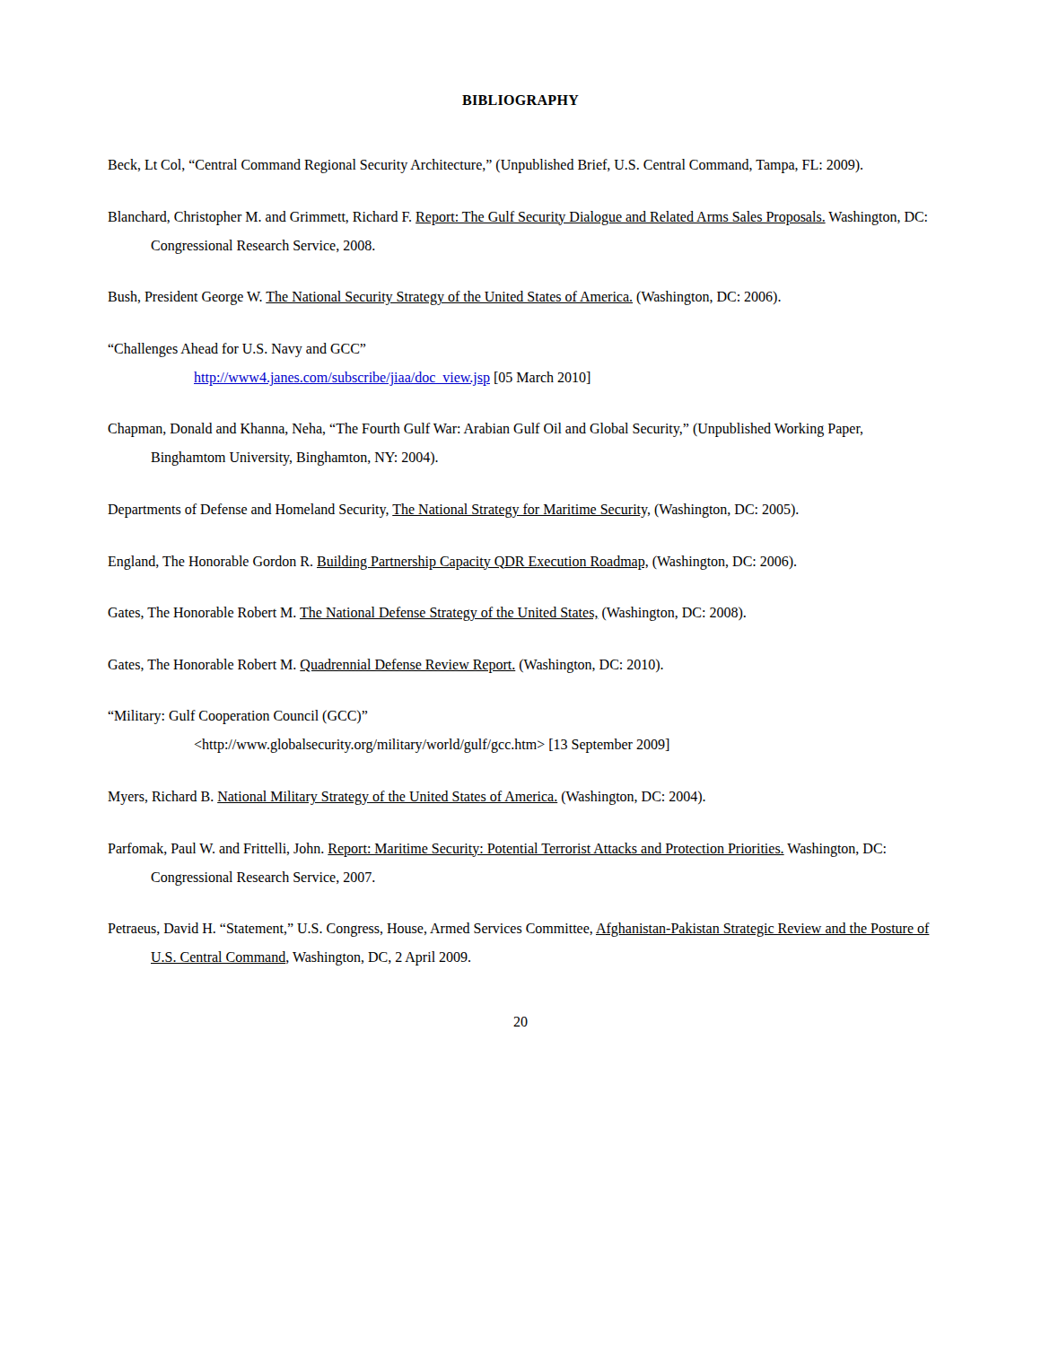BIBLIOGRAPHY
Beck, Lt Col, “Central Command Regional Security Architecture,” (Unpublished Brief, U.S. Central Command, Tampa, FL: 2009).
Blanchard, Christopher M. and Grimmett, Richard F. Report: The Gulf Security Dialogue and Related Arms Sales Proposals. Washington, DC: Congressional Research Service, 2008.
Bush, President George W. The National Security Strategy of the United States of America. (Washington, DC: 2006).
“Challenges Ahead for U.S. Navy and GCC”
http://www4.janes.com/subscribe/jiaa/doc_view.jsp [05 March 2010]
Chapman, Donald and Khanna, Neha, “The Fourth Gulf War: Arabian Gulf Oil and Global Security,” (Unpublished Working Paper, Binghamtom University, Binghamton, NY: 2004).
Departments of Defense and Homeland Security, The National Strategy for Maritime Security, (Washington, DC: 2005).
England, The Honorable Gordon R. Building Partnership Capacity QDR Execution Roadmap, (Washington, DC: 2006).
Gates, The Honorable Robert M. The National Defense Strategy of the United States, (Washington, DC: 2008).
Gates, The Honorable Robert M. Quadrennial Defense Review Report. (Washington, DC: 2010).
“Military: Gulf Cooperation Council (GCC)”
<http://www.globalsecurity.org/military/world/gulf/gcc.htm> [13 September 2009]
Myers, Richard B. National Military Strategy of the United States of America. (Washington, DC: 2004).
Parfomak, Paul W. and Frittelli, John. Report: Maritime Security: Potential Terrorist Attacks and Protection Priorities. Washington, DC: Congressional Research Service, 2007.
Petraeus, David H. “Statement,” U.S. Congress, House, Armed Services Committee, Afghanistan-Pakistan Strategic Review and the Posture of U.S. Central Command, Washington, DC, 2 April 2009.
20